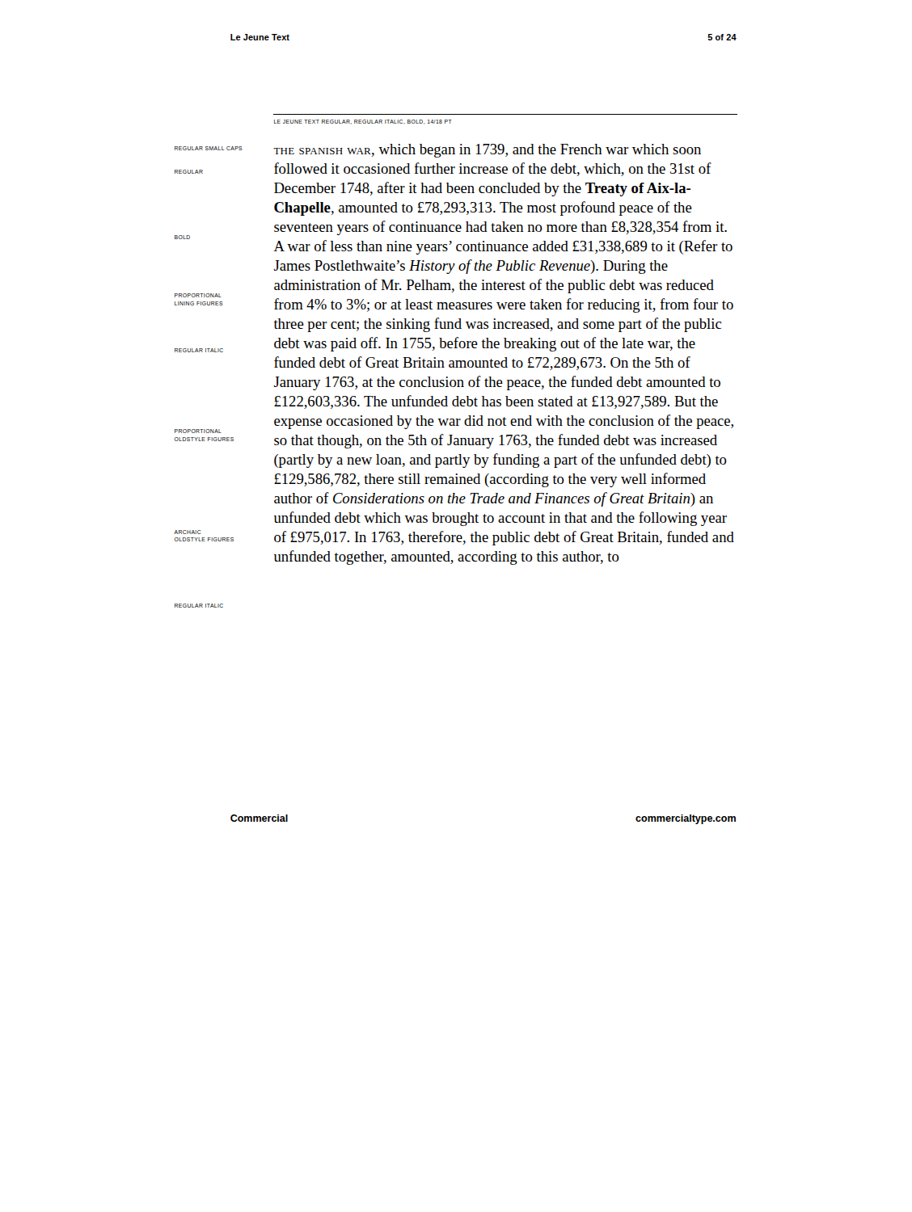Le Jeune Text
5 of 24
Regular small caps
Regular
Bold
Proportional
lining figures
Regular italic
Proportional
oldstyle figures
Archaic
oldstyle figures
Regular italic
Le Jeune Text Regular, Regular Italic, Bold, 14/18 pt
The Spanish war, which began in 1739, and the French war which soon followed it occasioned further increase of the debt, which, on the 31st of December 1748, after it had been concluded by the Treaty of Aix-la-Chapelle, amounted to £78,293,313. The most profound peace of the seventeen years of continuance had taken no more than £8,328,354 from it. A war of less than nine years’ continuance added £31,338,689 to it (Refer to James Postlethwaite’s History of the Public Revenue). During the administration of Mr. Pelham, the interest of the public debt was reduced from 4% to 3%; or at least measures were taken for reducing it, from four to three per cent; the sinking fund was increased, and some part of the public debt was paid off. In 1755, before the breaking out of the late war, the funded debt of Great Britain amounted to £72,289,673. On the 5th of January 1763, at the conclusion of the peace, the funded debt amounted to £122,603,336. The unfunded debt has been stated at £13,927,589. But the expense occasioned by the war did not end with the conclusion of the peace, so that though, on the 5th of January 1763, the funded debt was increased (partly by a new loan, and partly by funding a part of the unfunded debt) to £129,586,782, there still remained (according to the very well informed author of Considerations on the Trade and Finances of Great Britain) an unfunded debt which was brought to account in that and the following year of £975,017. In 1763, therefore, the public debt of Great Britain, funded and unfunded together, amounted, according to this author, to
Commercial
commercialtype.com